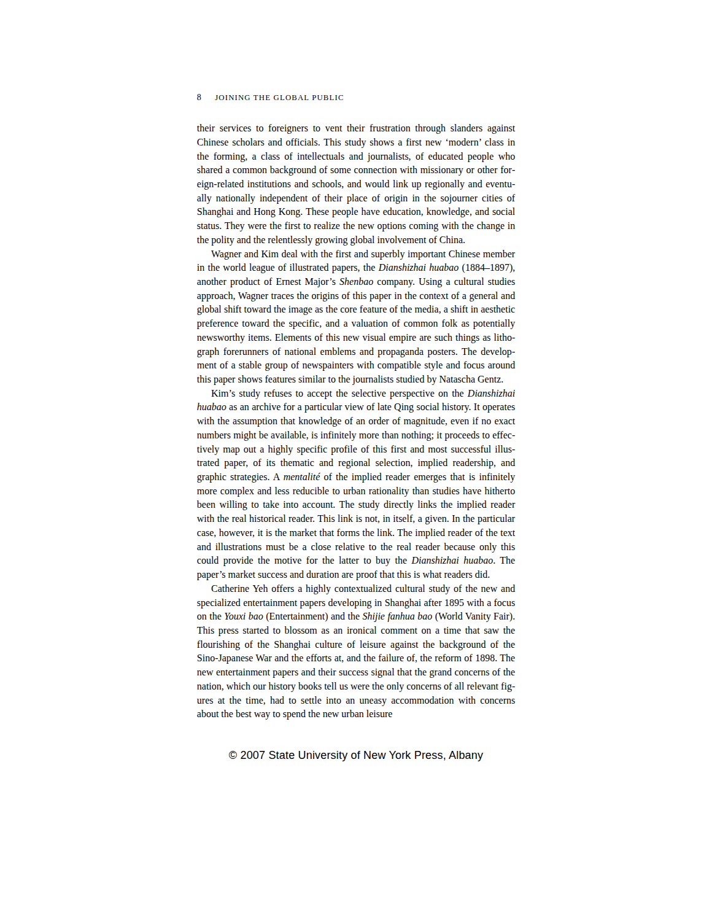8 Joining the Global Public
their services to foreigners to vent their frustration through slanders against Chinese scholars and officials. This study shows a first new ‘modern’ class in the forming, a class of intellectuals and journalists, of educated people who shared a common background of some connection with missionary or other foreign-related institutions and schools, and would link up regionally and eventually nationally independent of their place of origin in the sojourner cities of Shanghai and Hong Kong. These people have education, knowledge, and social status. They were the first to realize the new options coming with the change in the polity and the relentlessly growing global involvement of China.
Wagner and Kim deal with the first and superbly important Chinese member in the world league of illustrated papers, the Dianshizhai huabao (1884–1897), another product of Ernest Major’s Shenbao company. Using a cultural studies approach, Wagner traces the origins of this paper in the context of a general and global shift toward the image as the core feature of the media, a shift in aesthetic preference toward the specific, and a valuation of common folk as potentially newsworthy items. Elements of this new visual empire are such things as lithograph forerunners of national emblems and propaganda posters. The development of a stable group of newspainters with compatible style and focus around this paper shows features similar to the journalists studied by Natascha Gentz.
Kim’s study refuses to accept the selective perspective on the Dianshizhai huabao as an archive for a particular view of late Qing social history. It operates with the assumption that knowledge of an order of magnitude, even if no exact numbers might be available, is infinitely more than nothing; it proceeds to effectively map out a highly specific profile of this first and most successful illustrated paper, of its thematic and regional selection, implied readership, and graphic strategies. A mentalité of the implied reader emerges that is infinitely more complex and less reducible to urban rationality than studies have hitherto been willing to take into account. The study directly links the implied reader with the real historical reader. This link is not, in itself, a given. In the particular case, however, it is the market that forms the link. The implied reader of the text and illustrations must be a close relative to the real reader because only this could provide the motive for the latter to buy the Dianshizhai huabao. The paper’s market success and duration are proof that this is what readers did.
Catherine Yeh offers a highly contextualized cultural study of the new and specialized entertainment papers developing in Shanghai after 1895 with a focus on the Youxi bao (Entertainment) and the Shijie fanhua bao (World Vanity Fair). This press started to blossom as an ironical comment on a time that saw the flourishing of the Shanghai culture of leisure against the background of the Sino-Japanese War and the efforts at, and the failure of, the reform of 1898. The new entertainment papers and their success signal that the grand concerns of the nation, which our history books tell us were the only concerns of all relevant figures at the time, had to settle into an uneasy accommodation with concerns about the best way to spend the new urban leisure
© 2007 State University of New York Press, Albany